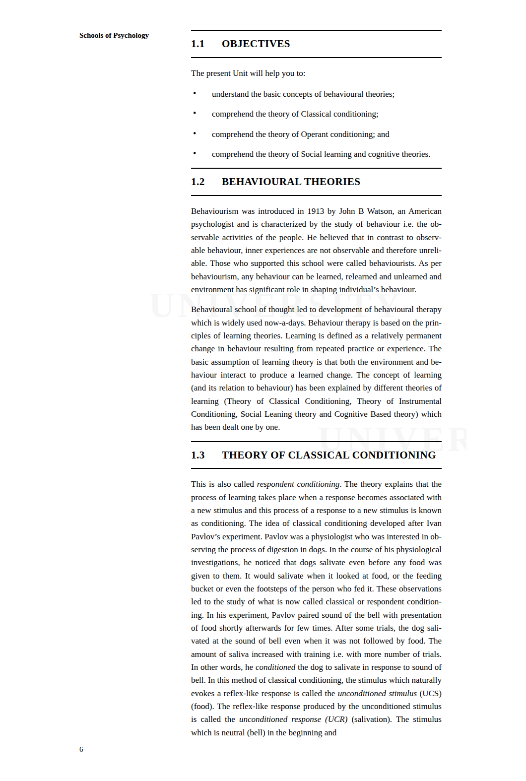UNIVERSITY UNIVERSITY
Schools of Psychology
1.1 Objectives
The present Unit will help you to:
understand the basic concepts of behavioural theories;
comprehend the theory of Classical conditioning;
comprehend the theory of Operant conditioning; and
comprehend the theory of Social learning and cognitive theories.
1.2 Behavioural Theories
Behaviourism was introduced in 1913 by John B Watson, an American psychologist and is characterized by the study of behaviour i.e. the observable activities of the people. He believed that in contrast to observable behaviour, inner experiences are not observable and therefore unreliable. Those who supported this school were called behaviourists. As per behaviourism, any behaviour can be learned, relearned and unlearned and environment has significant role in shaping individual’s behaviour.
Behavioural school of thought led to development of behavioural therapy which is widely used now-a-days. Behaviour therapy is based on the principles of learning theories. Learning is defined as a relatively permanent change in behaviour resulting from repeated practice or experience. The basic assumption of learning theory is that both the environment and behaviour interact to produce a learned change. The concept of learning (and its relation to behaviour) has been explained by different theories of learning (Theory of Classical Conditioning, Theory of Instrumental Conditioning, Social Leaning theory and Cognitive Based theory) which has been dealt one by one.
1.3 Theory of Classical Conditioning
This is also called respondent conditioning. The theory explains that the process of learning takes place when a response becomes associated with a new stimulus and this process of a response to a new stimulus is known as conditioning. The idea of classical conditioning developed after Ivan Pavlov’s experiment. Pavlov was a physiologist who was interested in observing the process of digestion in dogs. In the course of his physiological investigations, he noticed that dogs salivate even before any food was given to them. It would salivate when it looked at food, or the feeding bucket or even the footsteps of the person who fed it. These observations led to the study of what is now called classical or respondent conditioning. In his experiment, Pavlov paired sound of the bell with presentation of food shortly afterwards for few times. After some trials, the dog salivated at the sound of bell even when it was not followed by food. The amount of saliva increased with training i.e. with more number of trials. In other words, he conditioned the dog to salivate in response to sound of bell. In this method of classical conditioning, the stimulus which naturally evokes a reflex-like response is called the unconditioned stimulus (UCS) (food). The reflex-like response produced by the unconditioned stimulus is called the unconditioned response (UCR) (salivation). The stimulus which is neutral (bell) in the beginning and
6